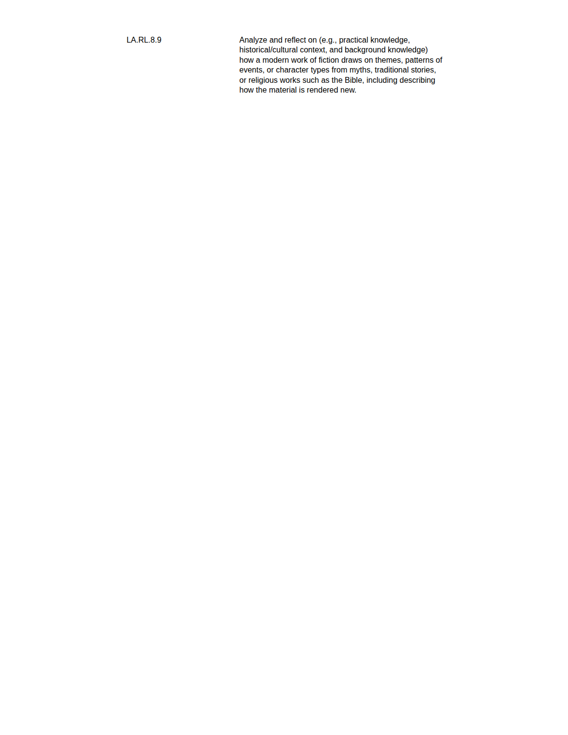LA.RL.8.9
Analyze and reflect on (e.g., practical knowledge, historical/cultural context, and background knowledge) how a modern work of fiction draws on themes, patterns of events, or character types from myths, traditional stories, or religious works such as the Bible, including describing how the material is rendered new.